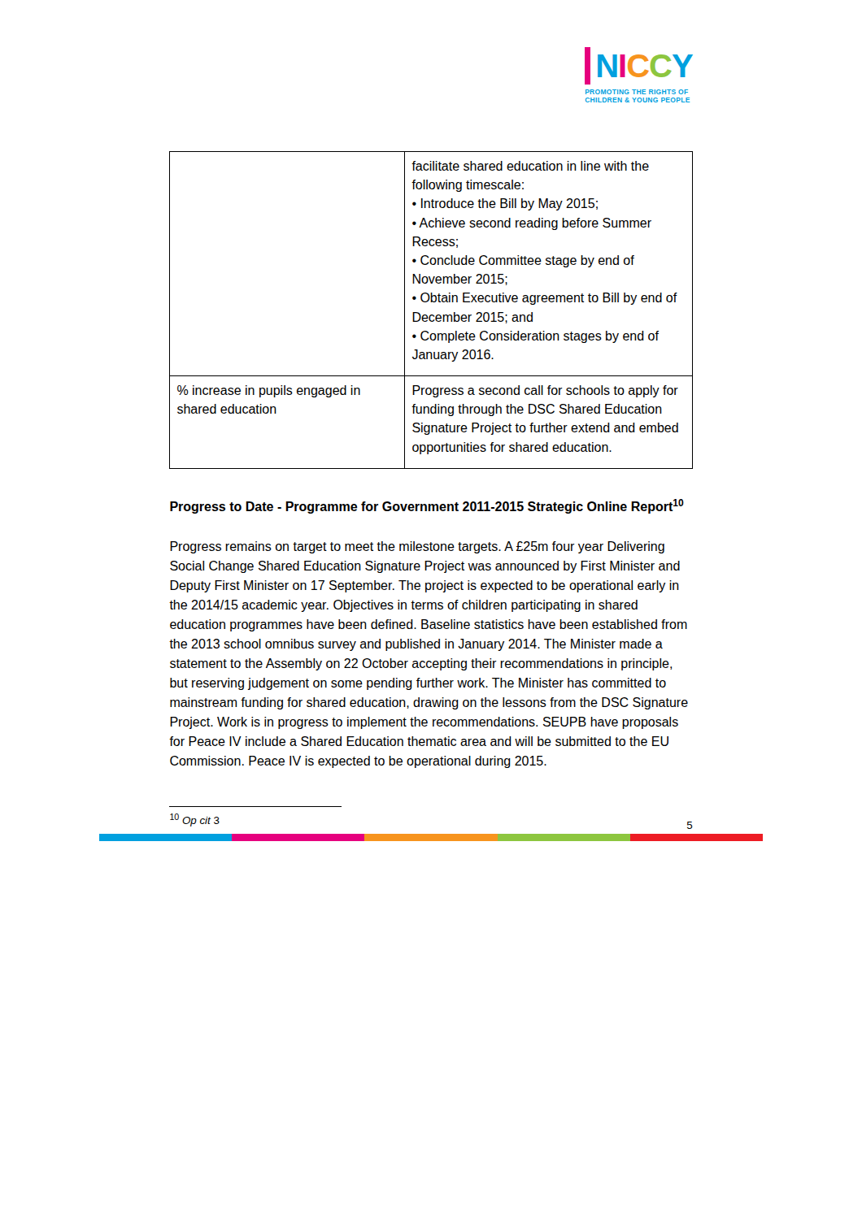NICCY
Promoting the rights of
children & young people
| | facilitate shared education in line with the following timescale: • Introduce the Bill by May 2015; • Achieve second reading before Summer Recess; • Conclude Committee stage by end of November 2015; • Obtain Executive agreement to Bill by end of December 2015; and • Complete Consideration stages by end of January 2016. |
| % increase in pupils engaged in shared education | Progress a second call for schools to apply for funding through the DSC Shared Education Signature Project to further extend and embed opportunities for shared education. |
Progress to Date - Programme for Government 2011-2015 Strategic Online Report10
Progress remains on target to meet the milestone targets. A £25m four year Delivering Social Change Shared Education Signature Project was announced by First Minister and Deputy First Minister on 17 September. The project is expected to be operational early in the 2014/15 academic year. Objectives in terms of children participating in shared education programmes have been defined. Baseline statistics have been established from the 2013 school omnibus survey and published in January 2014. The Minister made a statement to the Assembly on 22 October accepting their recommendations in principle, but reserving judgement on some pending further work. The Minister has committed to mainstream funding for shared education, drawing on the lessons from the DSC Signature Project. Work is in progress to implement the recommendations. SEUPB have proposals for Peace IV include a Shared Education thematic area and will be submitted to the EU Commission. Peace IV is expected to be operational during 2015.
10 Op cit 3
5